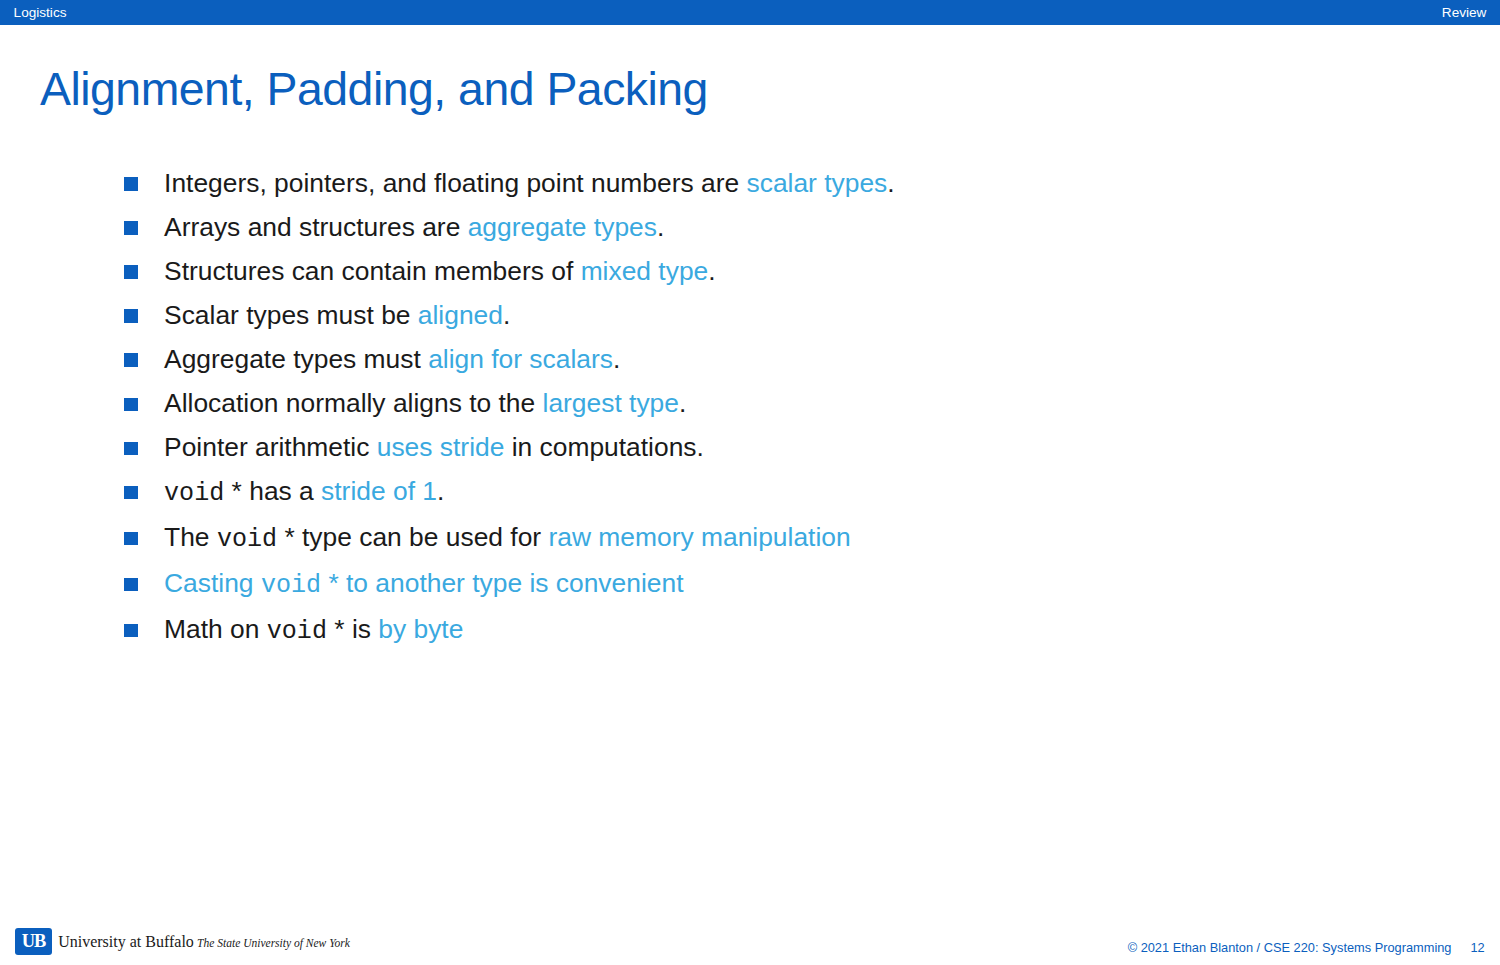Logistics Review
Alignment, Padding, and Packing
Integers, pointers, and floating point numbers are scalar types.
Arrays and structures are aggregate types.
Structures can contain members of mixed type.
Scalar types must be aligned.
Aggregate types must align for scalars.
Allocation normally aligns to the largest type.
Pointer arithmetic uses stride in computations.
void * has a stride of 1.
The void * type can be used for raw memory manipulation
Casting void * to another type is convenient
Math on void * is by byte
UB University at Buffalo The State University of New York
© 2021 Ethan Blanton / CSE 220: Systems Programming 12